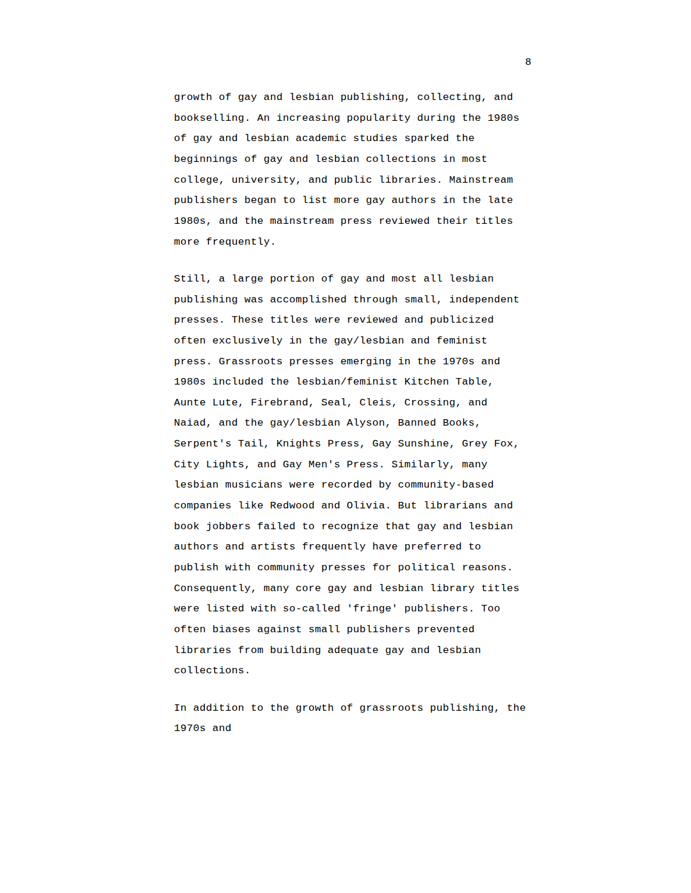8
growth of gay and lesbian publishing, collecting, and bookselling. An increasing popularity during the 1980s of gay and lesbian academic studies sparked the beginnings of gay and lesbian collections in most college, university, and public libraries. Mainstream publishers began to list more gay authors in the late 1980s, and the mainstream press reviewed their titles more frequently.
Still, a large portion of gay and most all lesbian publishing was accomplished through small, independent presses. These titles were reviewed and publicized often exclusively in the gay/lesbian and feminist press. Grassroots presses emerging in the 1970s and 1980s included the lesbian/feminist Kitchen Table, Aunte Lute, Firebrand, Seal, Cleis, Crossing, and Naiad, and the gay/lesbian Alyson, Banned Books, Serpent's Tail, Knights Press, Gay Sunshine, Grey Fox, City Lights, and Gay Men's Press. Similarly, many lesbian musicians were recorded by community-based companies like Redwood and Olivia. But librarians and book jobbers failed to recognize that gay and lesbian authors and artists frequently have preferred to publish with community presses for political reasons. Consequently, many core gay and lesbian library titles were listed with so-called 'fringe' publishers. Too often biases against small publishers prevented libraries from building adequate gay and lesbian collections.
In addition to the growth of grassroots publishing, the 1970s and